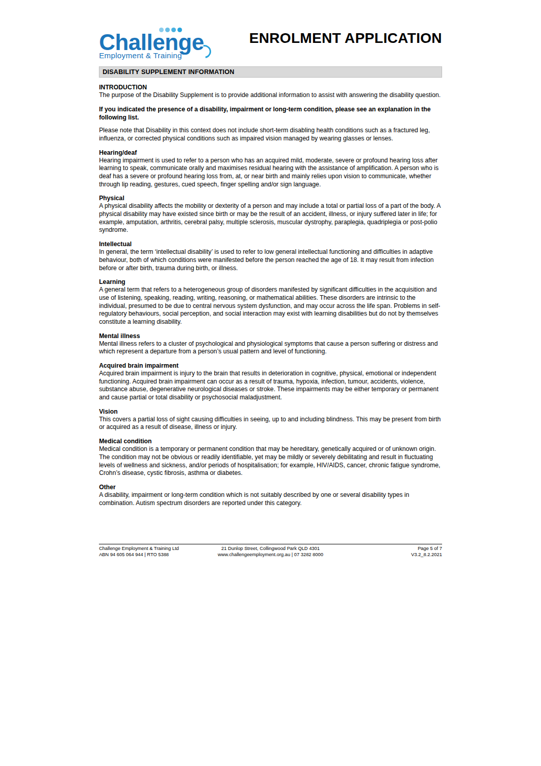Challenge Employment & Training
ENROLMENT APPLICATION
DISABILITY SUPPLEMENT INFORMATION
INTRODUCTION
The purpose of the Disability Supplement is to provide additional information to assist with answering the disability question.
If you indicated the presence of a disability, impairment or long-term condition, please see an explanation in the following list.
Please note that Disability in this context does not include short-term disabling health conditions such as a fractured leg, influenza, or corrected physical conditions such as impaired vision managed by wearing glasses or lenses.
Hearing/deaf
Hearing impairment is used to refer to a person who has an acquired mild, moderate, severe or profound hearing loss after learning to speak, communicate orally and maximises residual hearing with the assistance of amplification. A person who is deaf has a severe or profound hearing loss from, at, or near birth and mainly relies upon vision to communicate, whether through lip reading, gestures, cued speech, finger spelling and/or sign language.
Physical
A physical disability affects the mobility or dexterity of a person and may include a total or partial loss of a part of the body. A physical disability may have existed since birth or may be the result of an accident, illness, or injury suffered later in life; for example, amputation, arthritis, cerebral palsy, multiple sclerosis, muscular dystrophy, paraplegia, quadriplegia or post-polio syndrome.
Intellectual
In general, the term ‘intellectual disability’ is used to refer to low general intellectual functioning and difficulties in adaptive behaviour, both of which conditions were manifested before the person reached the age of 18. It may result from infection before or after birth, trauma during birth, or illness.
Learning
A general term that refers to a heterogeneous group of disorders manifested by significant difficulties in the acquisition and use of listening, speaking, reading, writing, reasoning, or mathematical abilities. These disorders are intrinsic to the individual, presumed to be due to central nervous system dysfunction, and may occur across the life span. Problems in self-regulatory behaviours, social perception, and social interaction may exist with learning disabilities but do not by themselves constitute a learning disability.
Mental illness
Mental illness refers to a cluster of psychological and physiological symptoms that cause a person suffering or distress and which represent a departure from a person’s usual pattern and level of functioning.
Acquired brain impairment
Acquired brain impairment is injury to the brain that results in deterioration in cognitive, physical, emotional or independent functioning. Acquired brain impairment can occur as a result of trauma, hypoxia, infection, tumour, accidents, violence, substance abuse, degenerative neurological diseases or stroke. These impairments may be either temporary or permanent and cause partial or total disability or psychosocial maladjustment.
Vision
This covers a partial loss of sight causing difficulties in seeing, up to and including blindness. This may be present from birth or acquired as a result of disease, illness or injury.
Medical condition
Medical condition is a temporary or permanent condition that may be hereditary, genetically acquired or of unknown origin. The condition may not be obvious or readily identifiable, yet may be mildly or severely debilitating and result in fluctuating levels of wellness and sickness, and/or periods of hospitalisation; for example, HIV/AIDS, cancer, chronic fatigue syndrome, Crohn’s disease, cystic fibrosis, asthma or diabetes.
Other
A disability, impairment or long-term condition which is not suitably described by one or several disability types in combination. Autism spectrum disorders are reported under this category.
Challenge Employment & Training Ltd
ABN 94 605 064 944 | RTO 5388
21 Dunlop Street, Collingwood Park QLD 4301
www.challengeemployment.org.au | 07 3282 8000
Page 5 of 7
V3.2_8.2.2021